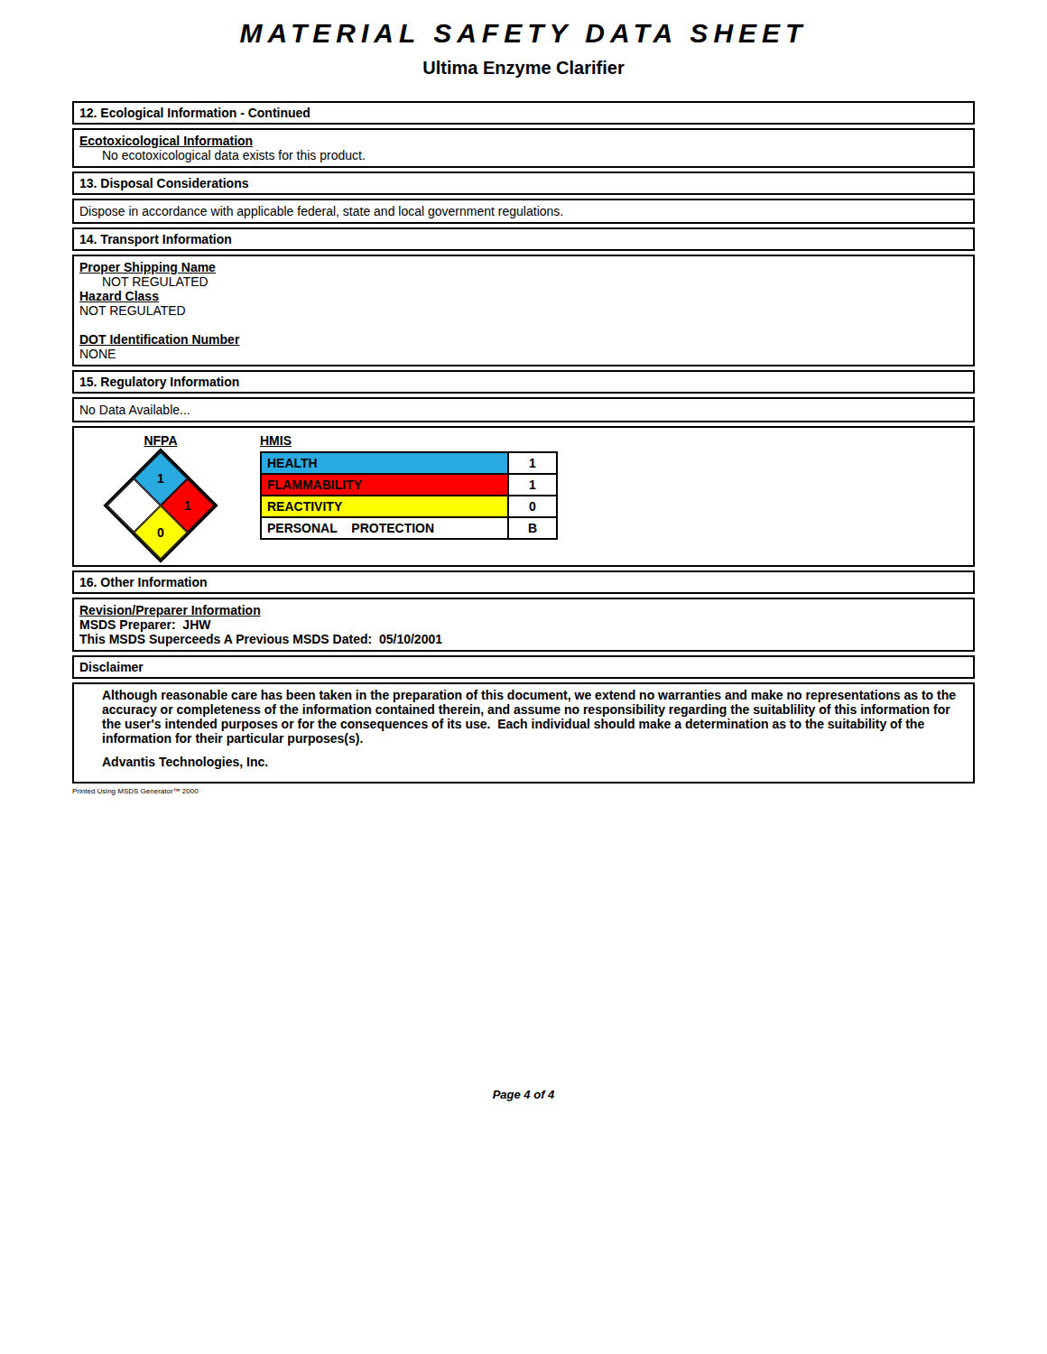MATERIAL SAFETY DATA SHEET
Ultima Enzyme Clarifier
12. Ecological Information - Continued
Ecotoxicological Information No ecotoxicological data exists for this product.
13. Disposal Considerations
Dispose in accordance with applicable federal, state and local government regulations.
14. Transport Information
Proper Shipping Name NOT REGULATED
Hazard Class NOT REGULATED
DOT Identification Number NONE
15. Regulatory Information
No Data Available...
NFPA
1
1
0
HMIS
| HEALTH | 1 |
| FLAMMABILITY | 1 |
| REACTIVITY | 0 |
| PERSONAL PROTECTION | B |
16. Other Information
Revision/Preparer Information MSDS Preparer: JHW
This MSDS Superceeds A Previous MSDS Dated: 05/10/2001
Disclaimer
Although reasonable care has been taken in the preparation of this document, we extend no warranties and make no representations as to the accuracy or completeness of the information contained therein, and assume no responsibility regarding the suitablility of this information for the user's intended purposes or for the consequences of its use. Each individual should make a determination as to the suitability of the information for their particular purposes(s).
Advantis Technologies, Inc.
Printed Using MSDS Generator™ 2000
Page 4 of 4